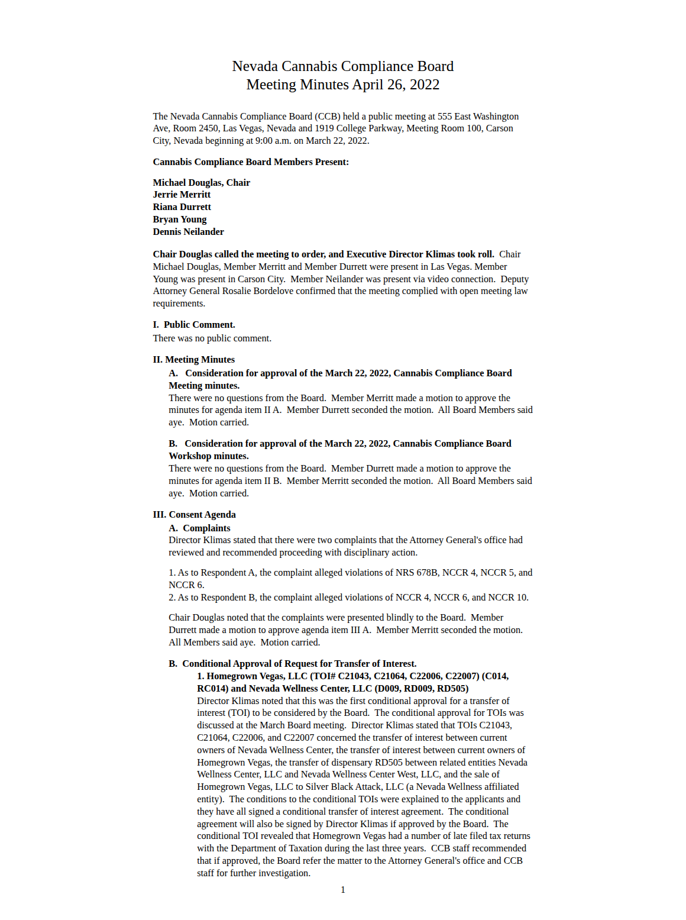Nevada Cannabis Compliance Board
Meeting Minutes April 26, 2022
The Nevada Cannabis Compliance Board (CCB) held a public meeting at 555 East Washington Ave, Room 2450, Las Vegas, Nevada and 1919 College Parkway, Meeting Room 100, Carson City, Nevada beginning at 9:00 a.m. on March 22, 2022.
Cannabis Compliance Board Members Present:
Michael Douglas, Chair
Jerrie Merritt
Riana Durrett
Bryan Young
Dennis Neilander
Chair Douglas called the meeting to order, and Executive Director Klimas took roll. Chair Michael Douglas, Member Merritt and Member Durrett were present in Las Vegas. Member Young was present in Carson City. Member Neilander was present via video connection. Deputy Attorney General Rosalie Bordelove confirmed that the meeting complied with open meeting law requirements.
I. Public Comment.
There was no public comment.
II. Meeting Minutes
A. Consideration for approval of the March 22, 2022, Cannabis Compliance Board Meeting minutes.
There were no questions from the Board. Member Merritt made a motion to approve the minutes for agenda item II A. Member Durrett seconded the motion. All Board Members said aye. Motion carried.
B. Consideration for approval of the March 22, 2022, Cannabis Compliance Board Workshop minutes.
There were no questions from the Board. Member Durrett made a motion to approve the minutes for agenda item II B. Member Merritt seconded the motion. All Board Members said aye. Motion carried.
III. Consent Agenda
A. Complaints
Director Klimas stated that there were two complaints that the Attorney General's office had reviewed and recommended proceeding with disciplinary action.
1. As to Respondent A, the complaint alleged violations of NRS 678B, NCCR 4, NCCR 5, and NCCR 6.
2. As to Respondent B, the complaint alleged violations of NCCR 4, NCCR 6, and NCCR 10.
Chair Douglas noted that the complaints were presented blindly to the Board. Member Durrett made a motion to approve agenda item III A. Member Merritt seconded the motion. All Members said aye. Motion carried.
B. Conditional Approval of Request for Transfer of Interest.
1. Homegrown Vegas, LLC (TOI# C21043, C21064, C22006, C22007) (C014, RC014) and Nevada Wellness Center, LLC (D009, RD009, RD505)
Director Klimas noted that this was the first conditional approval for a transfer of interest (TOI) to be considered by the Board. The conditional approval for TOIs was discussed at the March Board meeting. Director Klimas stated that TOIs C21043, C21064, C22006, and C22007 concerned the transfer of interest between current owners of Nevada Wellness Center, the transfer of interest between current owners of Homegrown Vegas, the transfer of dispensary RD505 between related entities Nevada Wellness Center, LLC and Nevada Wellness Center West, LLC, and the sale of Homegrown Vegas, LLC to Silver Black Attack, LLC (a Nevada Wellness affiliated entity). The conditions to the conditional TOIs were explained to the applicants and they have all signed a conditional transfer of interest agreement. The conditional agreement will also be signed by Director Klimas if approved by the Board. The conditional TOI revealed that Homegrown Vegas had a number of late filed tax returns with the Department of Taxation during the last three years. CCB staff recommended that if approved, the Board refer the matter to the Attorney General's office and CCB staff for further investigation.
1